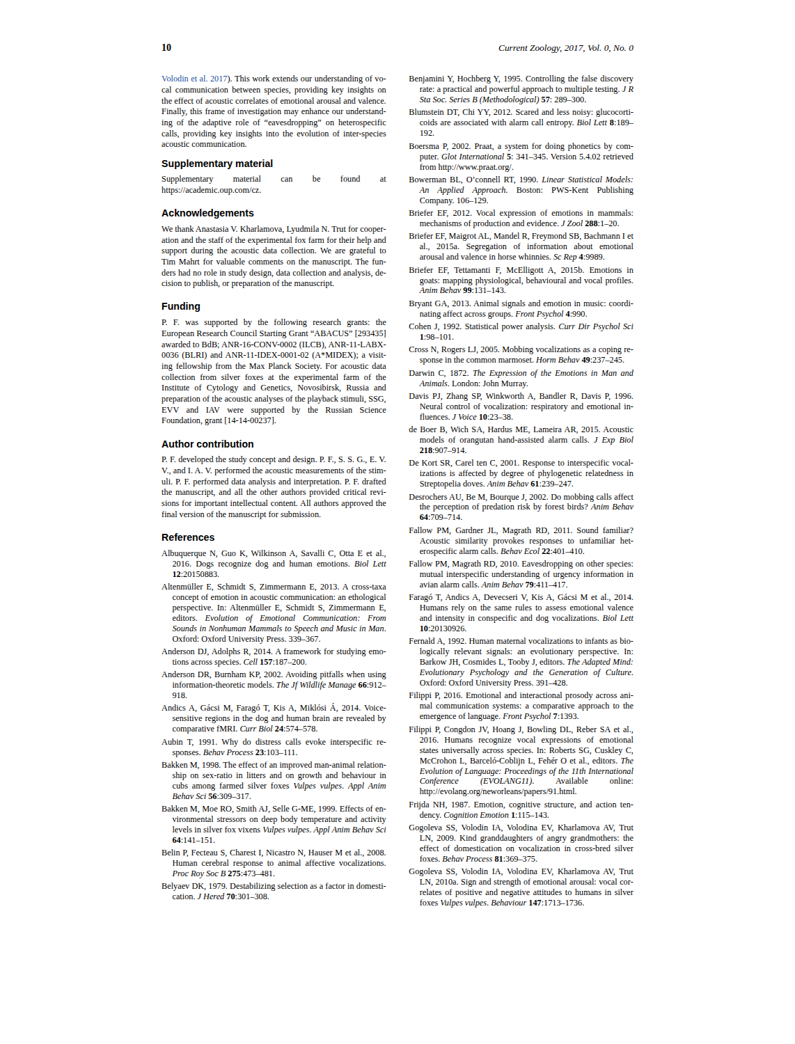10
Current Zoology, 2017, Vol. 0, No. 0
Volodin et al. 2017). This work extends our understanding of vocal communication between species, providing key insights on the effect of acoustic correlates of emotional arousal and valence. Finally, this frame of investigation may enhance our understanding of the adaptive role of “eavesdropping” on heterospecific calls, providing key insights into the evolution of inter-species acoustic communication.
Supplementary material
Supplementary material can be found at https://academic.oup.com/cz.
Acknowledgements
We thank Anastasia V. Kharlamova, Lyudmila N. Trut for cooperation and the staff of the experimental fox farm for their help and support during the acoustic data collection. We are grateful to Tim Mahrt for valuable comments on the manuscript. The funders had no role in study design, data collection and analysis, decision to publish, or preparation of the manuscript.
Funding
P. F. was supported by the following research grants: the European Research Council Starting Grant “ABACUS” [293435] awarded to BdB; ANR-16-CONV-0002 (ILCB), ANR-11-LABX-0036 (BLRI) and ANR-11-IDEX-0001-02 (A*MIDEX); a visiting fellowship from the Max Planck Society. For acoustic data collection from silver foxes at the experimental farm of the Institute of Cytology and Genetics, Novosibirsk, Russia and preparation of the acoustic analyses of the playback stimuli, SSG, EVV and IAV were supported by the Russian Science Foundation, grant [14-14-00237].
Author contribution
P. F. developed the study concept and design. P. F., S. S. G., E. V. V., and I. A. V. performed the acoustic measurements of the stimuli. P. F. performed data analysis and interpretation. P. F. drafted the manuscript, and all the other authors provided critical revisions for important intellectual content. All authors approved the final version of the manuscript for submission.
References
Albuquerque N, Guo K, Wilkinson A, Savalli C, Otta E et al., 2016. Dogs recognize dog and human emotions. Biol Lett 12:20150883.
Altenmüller E, Schmidt S, Zimmermann E, 2013. A cross-taxa concept of emotion in acoustic communication: an ethological perspective. In: Altenmüller E, Schmidt S, Zimmermann E, editors. Evolution of Emotional Communication: From Sounds in Nonhuman Mammals to Speech and Music in Man. Oxford: Oxford University Press. 339–367.
Anderson DJ, Adolphs R, 2014. A framework for studying emotions across species. Cell 157:187–200.
Anderson DR, Burnham KP, 2002. Avoiding pitfalls when using information-theoretic models. The Jf Wildlife Manage 66:912–918.
Andics A, Gácsi M, Faragó T, Kis A, Miklósi Á, 2014. Voice-sensitive regions in the dog and human brain are revealed by comparative fMRI. Curr Biol 24:574–578.
Aubin T, 1991. Why do distress calls evoke interspecific responses. Behav Process 23:103–111.
Bakken M, 1998. The effect of an improved man-animal relationship on sex-ratio in litters and on growth and behaviour in cubs among farmed silver foxes Vulpes vulpes. Appl Anim Behav Sci 56:309–317.
Bakken M, Moe RO, Smith AJ, Selle G-ME, 1999. Effects of environmental stressors on deep body temperature and activity levels in silver fox vixens Vulpes vulpes. Appl Anim Behav Sci 64:141–151.
Belin P, Fecteau S, Charest I, Nicastro N, Hauser M et al., 2008. Human cerebral response to animal affective vocalizations. Proc Roy Soc B 275:473–481.
Belyaev DK, 1979. Destabilizing selection as a factor in domestication. J Hered 70:301–308.
Benjamini Y, Hochberg Y, 1995. Controlling the false discovery rate: a practical and powerful approach to multiple testing. J R Sta Soc. Series B (Methodological) 57: 289–300.
Blumstein DT, Chi YY, 2012. Scared and less noisy: glucocorticoids are associated with alarm call entropy. Biol Lett 8:189–192.
Boersma P, 2002. Praat, a system for doing phonetics by computer. Glot International 5: 341–345. Version 5.4.02 retrieved from http://www.praat.org/.
Bowerman BL, O’connell RT, 1990. Linear Statistical Models: An Applied Approach. Boston: PWS-Kent Publishing Company. 106–129.
Briefer EF, 2012. Vocal expression of emotions in mammals: mechanisms of production and evidence. J Zool 288:1–20.
Briefer EF, Maigrot AL, Mandel R, Freymond SB, Bachmann I et al., 2015a. Segregation of information about emotional arousal and valence in horse whinnies. Sc Rep 4:9989.
Briefer EF, Tettamanti F, McElligott A, 2015b. Emotions in goats: mapping physiological, behavioural and vocal profiles. Anim Behav 99:131–143.
Bryant GA, 2013. Animal signals and emotion in music: coordinating affect across groups. Front Psychol 4:990.
Cohen J, 1992. Statistical power analysis. Curr Dir Psychol Sci 1:98–101.
Cross N, Rogers LJ, 2005. Mobbing vocalizations as a coping response in the common marmoset. Horm Behav 49:237–245.
Darwin C, 1872. The Expression of the Emotions in Man and Animals. London: John Murray.
Davis PJ, Zhang SP, Winkworth A, Bandler R, Davis P, 1996. Neural control of vocalization: respiratory and emotional influences. J Voice 10:23–38.
de Boer B, Wich SA, Hardus ME, Lameira AR, 2015. Acoustic models of orangutan hand-assisted alarm calls. J Exp Biol 218:907–914.
De Kort SR, Carel ten C, 2001. Response to interspecific vocalizations is affected by degree of phylogenetic relatedness in Streptopelia doves. Anim Behav 61:239–247.
Desrochers AU, Be M, Bourque J, 2002. Do mobbing calls affect the perception of predation risk by forest birds? Anim Behav 64:709–714.
Fallow PM, Gardner JL, Magrath RD, 2011. Sound familiar? Acoustic similarity provokes responses to unfamiliar heterospecific alarm calls. Behav Ecol 22:401–410.
Fallow PM, Magrath RD, 2010. Eavesdropping on other species: mutual interspecific understanding of urgency information in avian alarm calls. Anim Behav 79:411–417.
Faragó T, Andics A, Devecseri V, Kis A, Gácsi M et al., 2014. Humans rely on the same rules to assess emotional valence and intensity in conspecific and dog vocalizations. Biol Lett 10:20130926.
Fernald A, 1992. Human maternal vocalizations to infants as biologically relevant signals: an evolutionary perspective. In: Barkow JH, Cosmides L, Tooby J, editors. The Adapted Mind: Evolutionary Psychology and the Generation of Culture. Oxford: Oxford University Press. 391–428.
Filippi P, 2016. Emotional and interactional prosody across animal communication systems: a comparative approach to the emergence of language. Front Psychol 7:1393.
Filippi P, Congdon JV, Hoang J, Bowling DL, Reber SA et al., 2016. Humans recognize vocal expressions of emotional states universally across species. In: Roberts SG, Cuskley C, McCrohon L, Barceló-Coblijn L, Fehér O et al., editors. The Evolution of Language: Proceedings of the 11th International Conference (EVOLANG11). Available online: http://evolang.org/neworleans/papers/91.html.
Frijda NH, 1987. Emotion, cognitive structure, and action tendency. Cognition Emotion 1:115–143.
Gogoleva SS, Volodin IA, Volodina EV, Kharlamova AV, Trut LN, 2009. Kind granddaughters of angry grandmothers: the effect of domestication on vocalization in cross-bred silver foxes. Behav Process 81:369–375.
Gogoleva SS, Volodin IA, Volodina EV, Kharlamova AV, Trut LN, 2010a. Sign and strength of emotional arousal: vocal correlates of positive and negative attitudes to humans in silver foxes Vulpes vulpes. Behaviour 147:1713–1736.